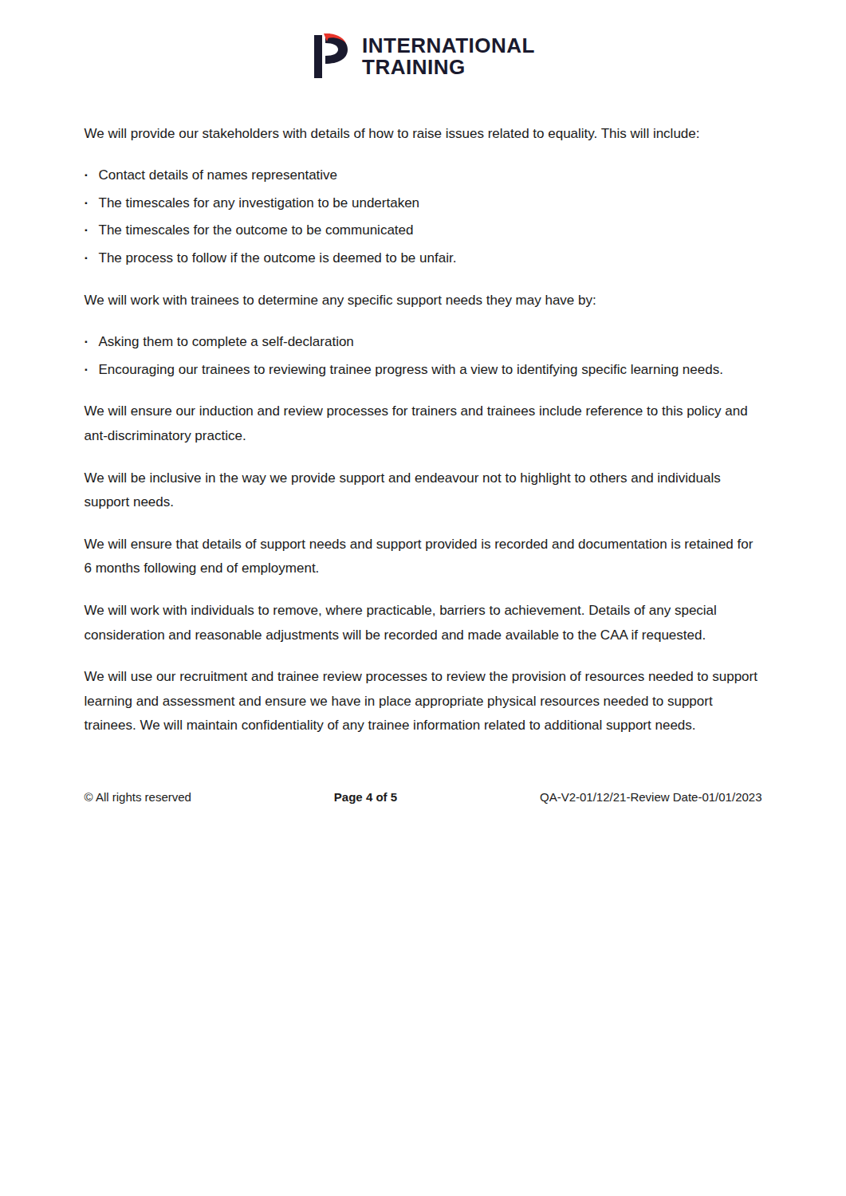INTERNATIONAL
TRAINING
We will provide our stakeholders with details of how to raise issues related to equality. This will include:
Contact details of names representative
The timescales for any investigation to be undertaken
The timescales for the outcome to be communicated
The process to follow if the outcome is deemed to be unfair.
We will work with trainees to determine any specific support needs they may have by:
Asking them to complete a self-declaration
Encouraging our trainees to reviewing trainee progress with a view to identifying specific learning needs.
We will ensure our induction and review processes for trainers and trainees include reference to this policy and ant-discriminatory practice.
We will be inclusive in the way we provide support and endeavour not to highlight to others and individuals support needs.
We will ensure that details of support needs and support provided is recorded and documentation is retained for 6 months following end of employment.
We will work with individuals to remove, where practicable, barriers to achievement. Details of any special consideration and reasonable adjustments will be recorded and made available to the CAA if requested.
We will use our recruitment and trainee review processes to review the provision of resources needed to support learning and assessment and ensure we have in place appropriate physical resources needed to support trainees. We will maintain confidentiality of any trainee information related to additional support needs.
© All rights reserved
Page 4 of 5
QA-V2-01/12/21-Review Date-01/01/2023